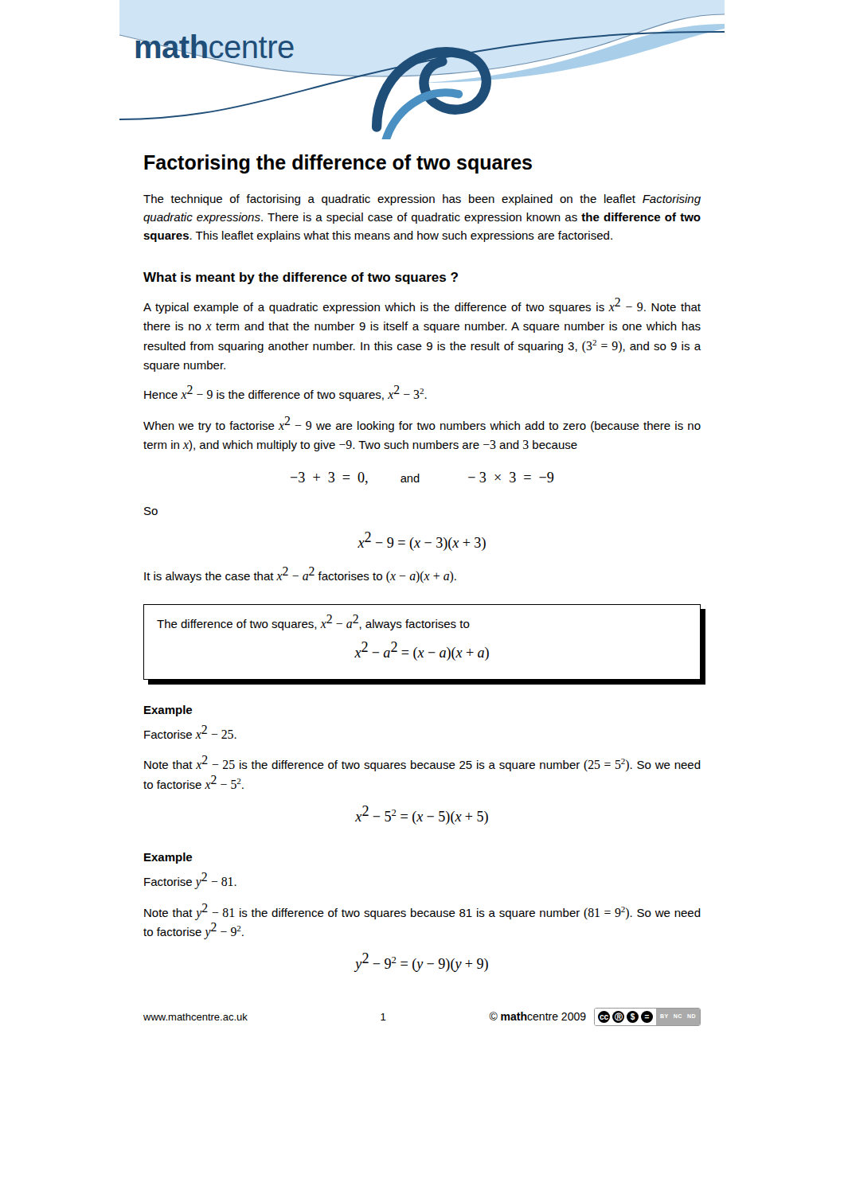math centre
Factorising the difference of two squares
The technique of factorising a quadratic expression has been explained on the leaflet Factorising quadratic expressions. There is a special case of quadratic expression known as the difference of two squares. This leaflet explains what this means and how such expressions are factorised.
What is meant by the difference of two squares ?
A typical example of a quadratic expression which is the difference of two squares is x2 − 9. Note that there is no x term and that the number 9 is itself a square number. A square number is one which has resulted from squaring another number. In this case 9 is the result of squaring 3, (32 = 9), and so 9 is a square number.
Hence x2 − 9 is the difference of two squares, x2 − 32.
When we try to factorise x2 − 9 we are looking for two numbers which add to zero (because there is no term in x), and which multiply to give −9. Two such numbers are −3 and 3 because
−3 + 3 = 0, and − 3 × 3 = −9
So
x2 − 9 = (x − 3)(x + 3)
It is always the case that x2 − a2 factorises to (x − a)(x + a).
The difference of two squares, x2 − a2, always factorises to
x2 − a2 = (x − a)(x + a)
Example
Factorise x2 − 25.
Note that x2 − 25 is the difference of two squares because 25 is a square number (25 = 52). So we need to factorise x2 − 52.
x2 − 52 = (x − 5)(x + 5)
Example
Factorise y2 − 81.
Note that y2 − 81 is the difference of two squares because 81 is a square number (81 = 92). So we need to factorise y2 − 92.
y2 − 92 = (y − 9)(y + 9)
www.mathcentre.ac.uk
1
© mathcentre 2009 ccⓇ$= BY NC ND